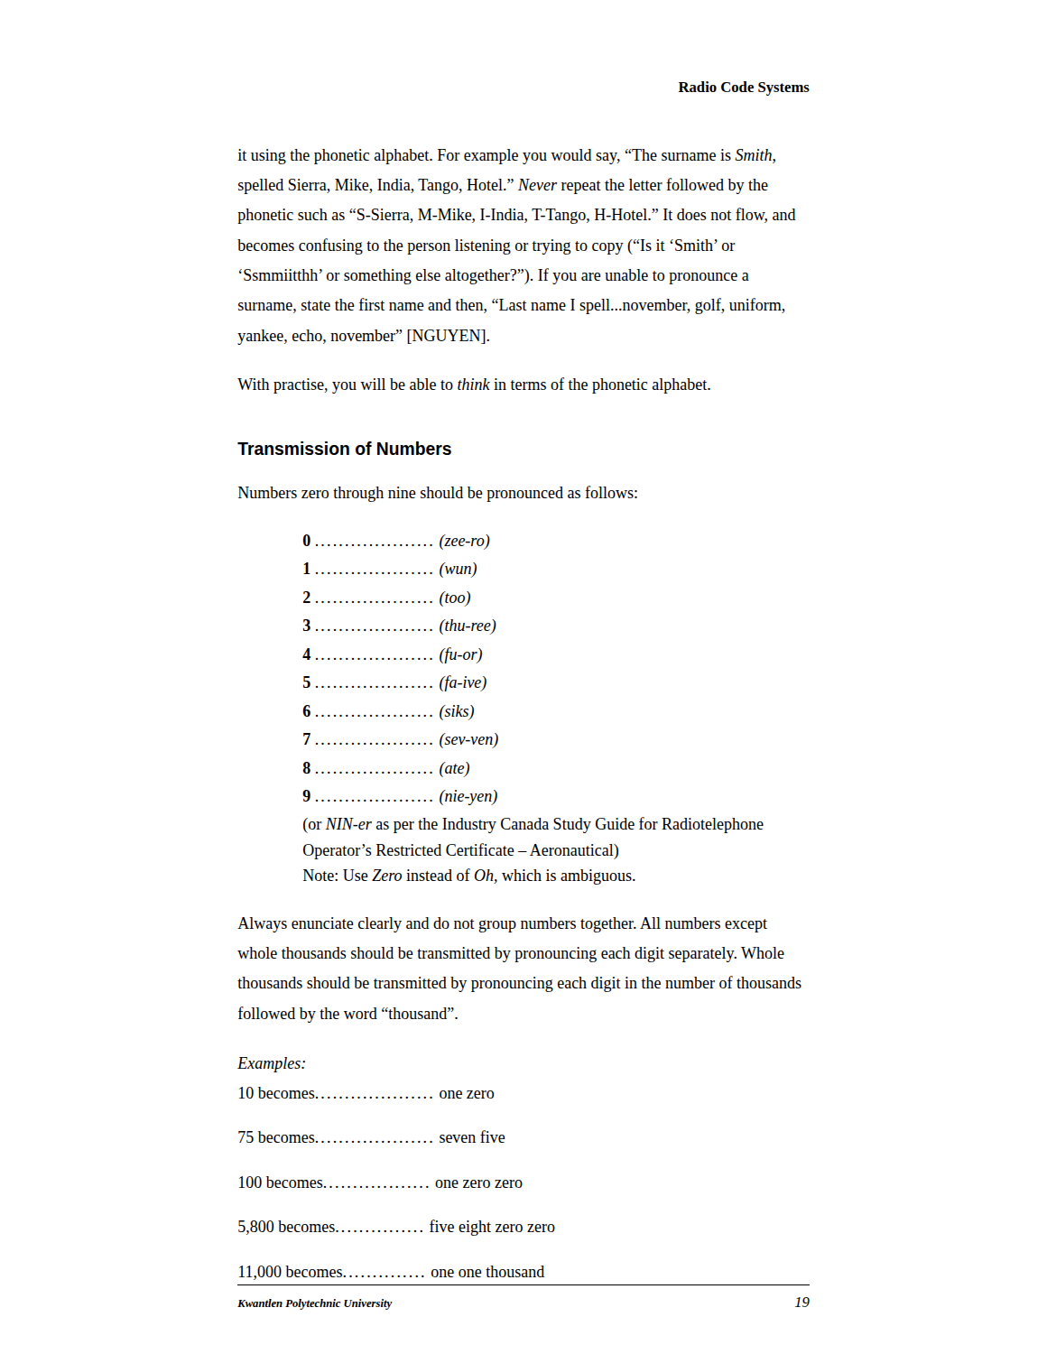Radio Code Systems
it using the phonetic alphabet. For example you would say, “The surname is Smith, spelled Sierra, Mike, India, Tango, Hotel.” Never repeat the letter followed by the phonetic such as “S-Sierra, M-Mike, I-India, T-Tango, H-Hotel.” It does not flow, and becomes confusing to the person listening or trying to copy (“Is it ‘Smith’ or ‘Ssmmiitthh’ or something else altogether?”). If you are unable to pronounce a surname, state the first name and then, “Last name I spell...november, golf, uniform, yankee, echo, november” [NGUYEN].
With practise, you will be able to think in terms of the phonetic alphabet.
Transmission of Numbers
Numbers zero through nine should be pronounced as follows:
0 .................... (zee-ro)
1 .................... (wun)
2 .................... (too)
3 .................... (thu-ree)
4 .................... (fu-or)
5 .................... (fa-ive)
6 .................... (siks)
7 .................... (sev-ven)
8 .................... (ate)
9 .................... (nie-yen)
(or NIN-er as per the Industry Canada Study Guide for Radiotelephone Operator’s Restricted Certificate – Aeronautical)
Note: Use Zero instead of Oh, which is ambiguous.
Always enunciate clearly and do not group numbers together. All numbers except whole thousands should be transmitted by pronouncing each digit separately. Whole thousands should be transmitted by pronouncing each digit in the number of thousands followed by the word “thousand”.
Examples:
10 becomes.................... one zero
75 becomes.................... seven five
100 becomes.................. one zero zero
5,800 becomes............... five eight zero zero
11,000 becomes.............. one one thousand
Kwantlen Polytechnic University 19